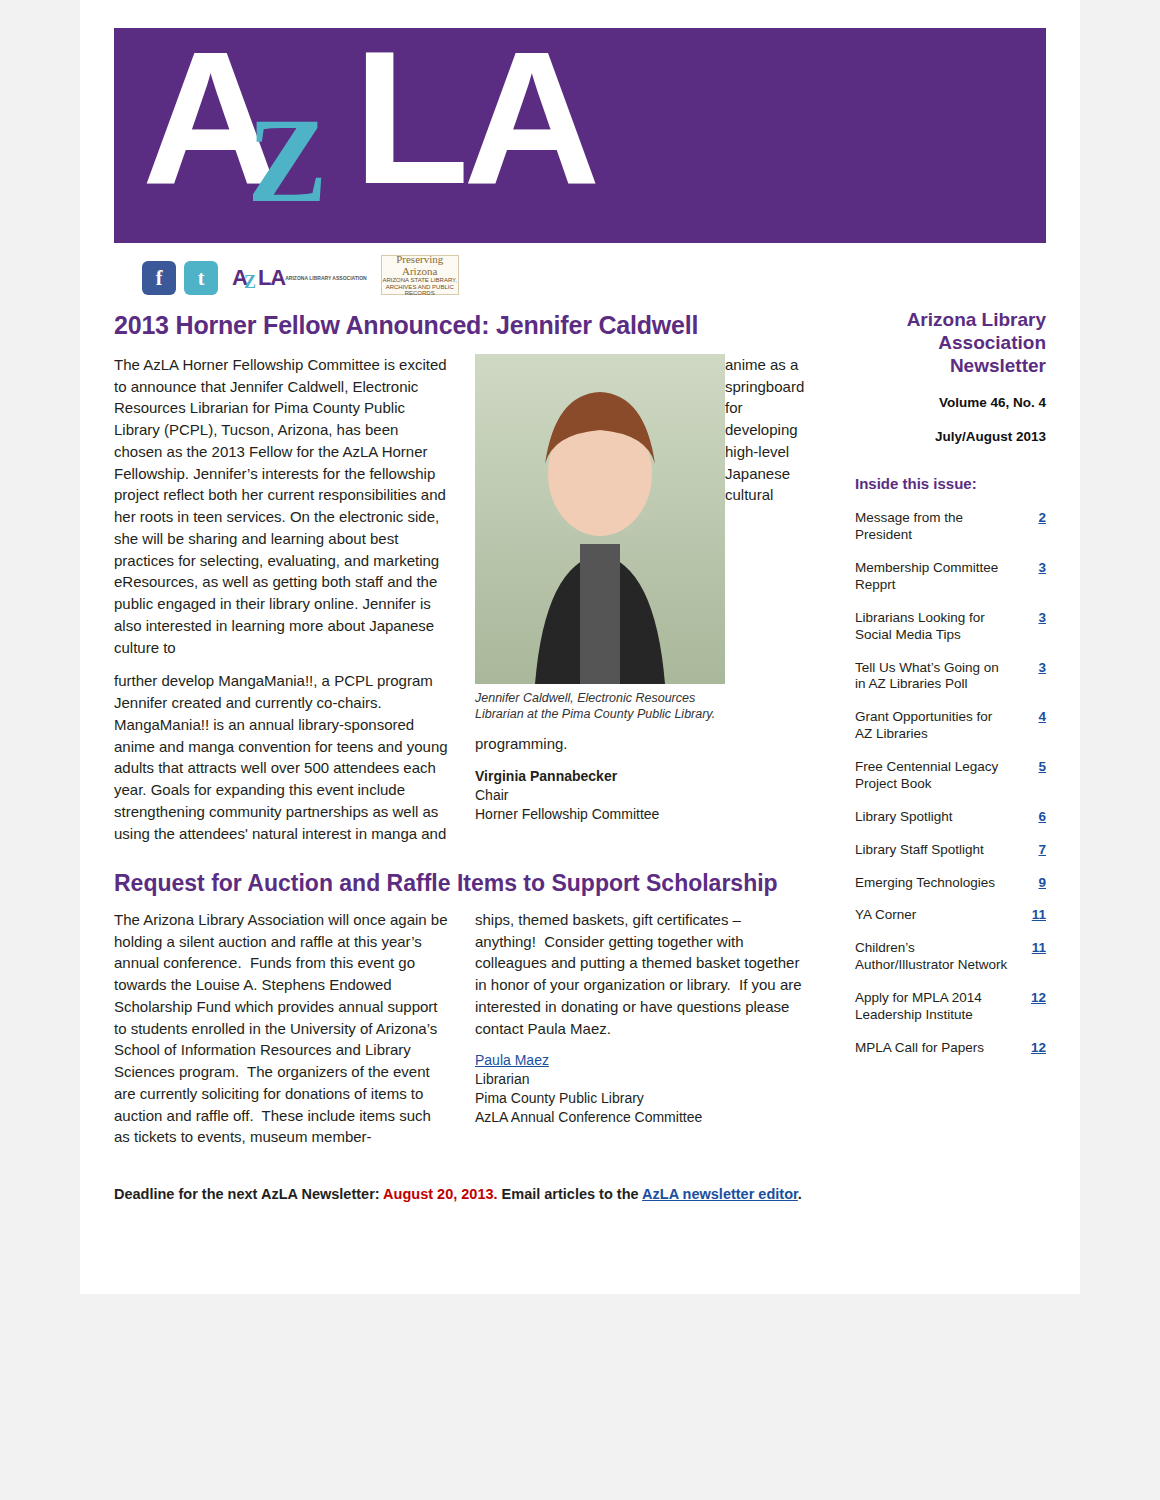AZLA
f
t
AZLAARIZONA LIBRARY ASSOCIATION
Preserving Arizona ARIZONA STATE LIBRARY,
ARCHIVES AND PUBLIC RECORDS
2013 Horner Fellow Announced: Jennifer Caldwell
The AzLA Horner Fellowship Committee is excited to announce that Jennifer Caldwell, Electronic Resources Librarian for Pima County Public Library (PCPL), Tucson, Arizona, has been chosen as the 2013 Fellow for the AzLA Horner Fellowship. Jennifer’s interests for the fellowship project reflect both her current responsibilities and her roots in teen services. On the electronic side, she will be sharing and learning about best practices for selecting, evaluating, and marketing eResources, as well as getting both staff and the public engaged in their library online. Jennifer is also interested in learning more about Japanese culture to
Jennifer Caldwell, Electronic Resources Librarian at the Pima County Public Library.
further develop MangaMania!!, a PCPL program Jennifer created and currently co-chairs. MangaMania!! is an annual library-sponsored anime and manga convention for teens and young adults that attracts well over 500 attendees each year. Goals for expanding this event include strengthening community partnerships as well as using the attendees' natural interest in manga and anime as a springboard for developing high-level Japanese cultural programming.
Virginia Pannabecker
Chair
Horner Fellowship Committee
Request for Auction and Raffle Items to Support Scholarship
The Arizona Library Association will once again be holding a silent auction and raffle at this year’s annual conference. Funds from this event go towards the Louise A. Stephens Endowed Scholarship Fund which provides annual support to students enrolled in the University of Arizona’s School of Information Resources and Library Sciences program. The organizers of the event are currently soliciting for donations of items to auction and raffle off. These include items such as tickets to events, museum member-
ships, themed baskets, gift certificates – anything! Consider getting together with colleagues and putting a themed basket together in honor of your organization or library. If you are interested in donating or have questions please contact Paula Maez.
Paula Maez
Librarian
Pima County Public Library
AzLA Annual Conference Committee
Deadline for the next AzLA Newsletter: August 20, 2013. Email articles to the AzLA newsletter editor.
Arizona Library
Association
Newsletter
Volume 46, No. 4
July/August 2013
Inside this issue:
| Message from the President | 2 |
| Membership Committee Repprt | 3 |
| Librarians Looking for Social Media Tips | 3 |
| Tell Us What’s Going on in AZ Libraries Poll | 3 |
| Grant Opportunities for AZ Libraries | 4 |
| Free Centennial Legacy Project Book | 5 |
| Library Spotlight | 6 |
| Library Staff Spotlight | 7 |
| Emerging Technologies | 9 |
| YA Corner | 11 |
| Children’s Author/Illustrator Network | 11 |
| Apply for MPLA 2014 Leadership Institute | 12 |
| MPLA Call for Papers | 12 |